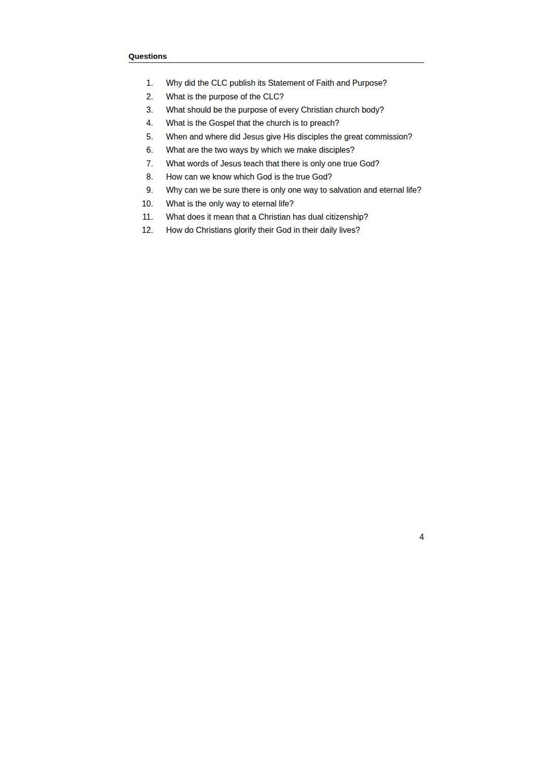Questions
Why did the CLC publish its Statement of Faith and Purpose?
What is the purpose of the CLC?
What should be the purpose of every Christian church body?
What is the Gospel that the church is to preach?
When and where did Jesus give His disciples the great commission?
What are the two ways by which we make disciples?
What words of Jesus teach that there is only one true God?
How can we know which God is the true God?
Why can we be sure there is only one way to salvation and eternal life?
What is the only way to eternal life?
What does it mean that a Christian has dual citizenship?
How do Christians glorify their God in their daily lives?
4